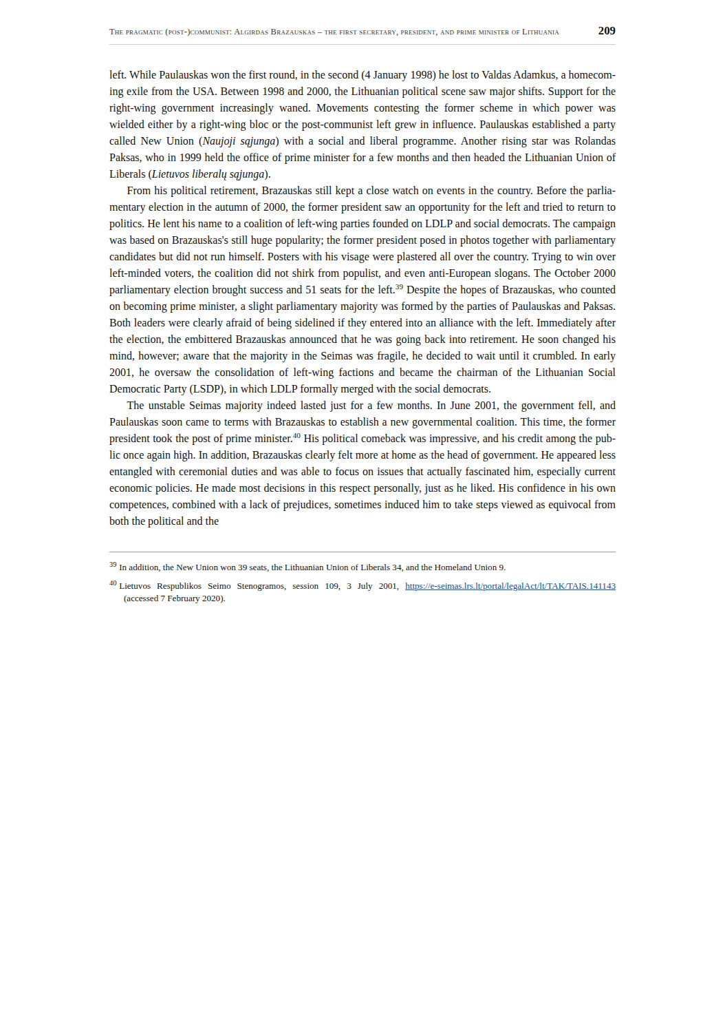The pragmatic (post-)communist: Algirdas Brazauskas – the first secretary, president, and prime minister of Lithuania 209
left. While Paulauskas won the first round, in the second (4 January 1998) he lost to Valdas Adamkus, a homecoming exile from the USA. Between 1998 and 2000, the Lithuanian political scene saw major shifts. Support for the right-wing government increasingly waned. Movements contesting the former scheme in which power was wielded either by a right-wing bloc or the post-communist left grew in influence. Paulauskas established a party called New Union (Naujoji sąjunga) with a social and liberal programme. Another rising star was Rolandas Paksas, who in 1999 held the office of prime minister for a few months and then headed the Lithuanian Union of Liberals (Lietuvos liberalų sąjunga).
From his political retirement, Brazauskas still kept a close watch on events in the country. Before the parliamentary election in the autumn of 2000, the former president saw an opportunity for the left and tried to return to politics. He lent his name to a coalition of left-wing parties founded on LDLP and social democrats. The campaign was based on Brazauskas's still huge popularity; the former president posed in photos together with parliamentary candidates but did not run himself. Posters with his visage were plastered all over the country. Trying to win over left-minded voters, the coalition did not shirk from populist, and even anti-European slogans. The October 2000 parliamentary election brought success and 51 seats for the left.39 Despite the hopes of Brazauskas, who counted on becoming prime minister, a slight parliamentary majority was formed by the parties of Paulauskas and Paksas. Both leaders were clearly afraid of being sidelined if they entered into an alliance with the left. Immediately after the election, the embittered Brazauskas announced that he was going back into retirement. He soon changed his mind, however; aware that the majority in the Seimas was fragile, he decided to wait until it crumbled. In early 2001, he oversaw the consolidation of left-wing factions and became the chairman of the Lithuanian Social Democratic Party (LSDP), in which LDLP formally merged with the social democrats.
The unstable Seimas majority indeed lasted just for a few months. In June 2001, the government fell, and Paulauskas soon came to terms with Brazauskas to establish a new governmental coalition. This time, the former president took the post of prime minister.40 His political comeback was impressive, and his credit among the public once again high. In addition, Brazauskas clearly felt more at home as the head of government. He appeared less entangled with ceremonial duties and was able to focus on issues that actually fascinated him, especially current economic policies. He made most decisions in this respect personally, just as he liked. His confidence in his own competences, combined with a lack of prejudices, sometimes induced him to take steps viewed as equivocal from both the political and the
39 In addition, the New Union won 39 seats, the Lithuanian Union of Liberals 34, and the Homeland Union 9.
40 Lietuvos Respublikos Seimo Stenogramos, session 109, 3 July 2001, https://e-seimas.lrs.lt/portal/legalAct/lt/TAK/TAIS.141143 (accessed 7 February 2020).